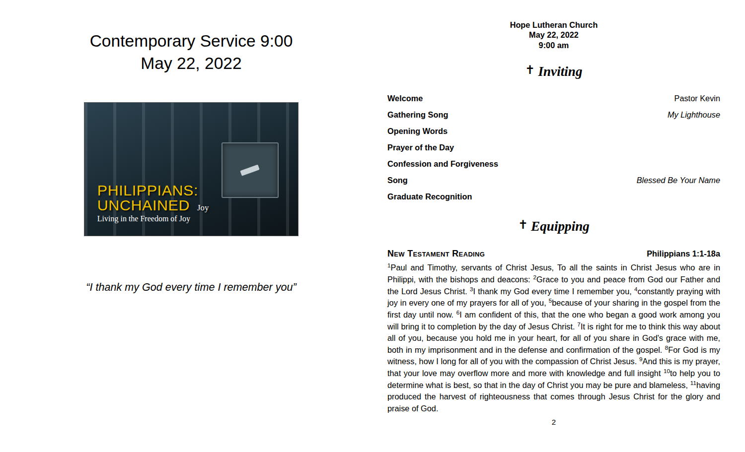Contemporary Service 9:00
May 22, 2022
PHILIPPIANS:
UNCHAINED Joy
Living in the Freedom of Joy
“I thank my God every time I remember you”
Hope Lutheran Church
May 22, 2022
9:00 am
✝Inviting
| Welcome | Pastor Kevin |
| Gathering Song | My Lighthouse |
| Opening Words | |
| Prayer of the Day | |
| Confession and Forgiveness | |
| Song | Blessed Be Your Name |
| Graduate Recognition | |
✝Equipping
New Testament Reading Philippians 1:1-18a
1Paul and Timothy, servants of Christ Jesus, To all the saints in Christ Jesus who are in Philippi, with the bishops and deacons: 2Grace to you and peace from God our Father and the Lord Jesus Christ. 3I thank my God every time I remember you, 4constantly praying with joy in every one of my prayers for all of you, 5because of your sharing in the gospel from the first day until now. 6I am confident of this, that the one who began a good work among you will bring it to completion by the day of Jesus Christ. 7It is right for me to think this way about all of you, because you hold me in your heart, for all of you share in God's grace with me, both in my imprisonment and in the defense and confirmation of the gospel. 8For God is my witness, how I long for all of you with the compassion of Christ Jesus. 9And this is my prayer, that your love may overflow more and more with knowledge and full insight 10to help you to determine what is best, so that in the day of Christ you may be pure and blameless, 11having produced the harvest of righteousness that comes through Jesus Christ for the glory and praise of God.
2